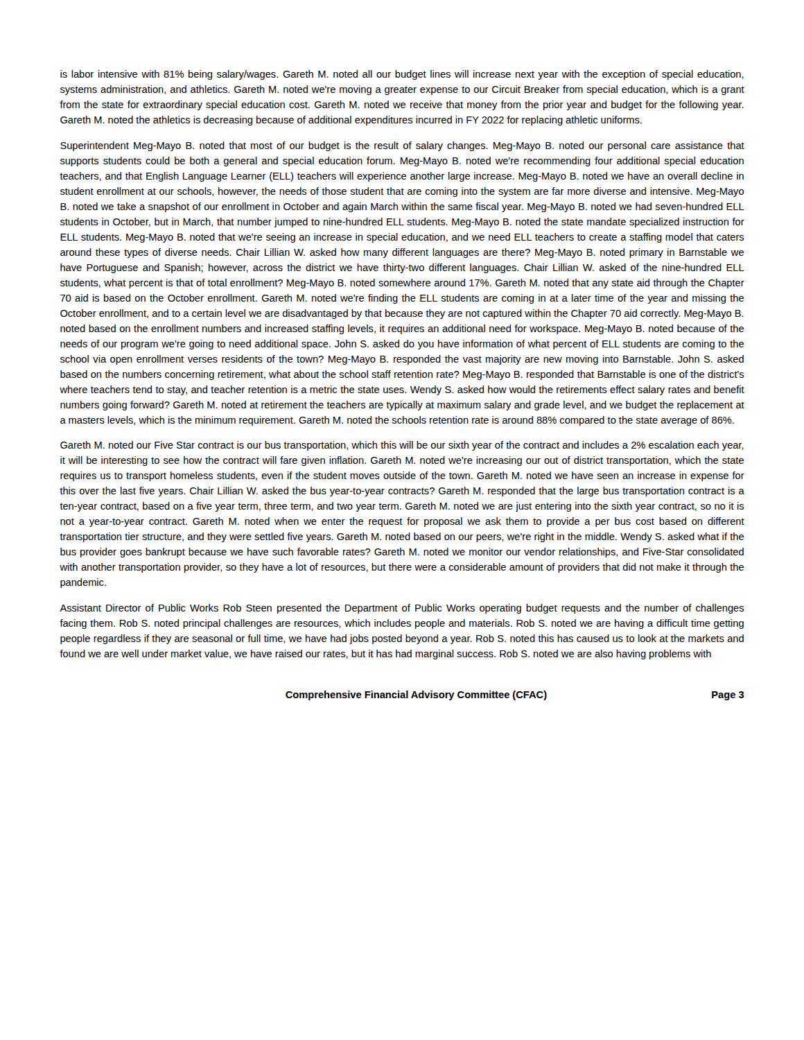is labor intensive with 81% being salary/wages. Gareth M. noted all our budget lines will increase next year with the exception of special education, systems administration, and athletics. Gareth M. noted we're moving a greater expense to our Circuit Breaker from special education, which is a grant from the state for extraordinary special education cost. Gareth M. noted we receive that money from the prior year and budget for the following year. Gareth M. noted the athletics is decreasing because of additional expenditures incurred in FY 2022 for replacing athletic uniforms.
Superintendent Meg-Mayo B. noted that most of our budget is the result of salary changes. Meg-Mayo B. noted our personal care assistance that supports students could be both a general and special education forum. Meg-Mayo B. noted we're recommending four additional special education teachers, and that English Language Learner (ELL) teachers will experience another large increase. Meg-Mayo B. noted we have an overall decline in student enrollment at our schools, however, the needs of those student that are coming into the system are far more diverse and intensive. Meg-Mayo B. noted we take a snapshot of our enrollment in October and again March within the same fiscal year. Meg-Mayo B. noted we had seven-hundred ELL students in October, but in March, that number jumped to nine-hundred ELL students. Meg-Mayo B. noted the state mandate specialized instruction for ELL students. Meg-Mayo B. noted that we're seeing an increase in special education, and we need ELL teachers to create a staffing model that caters around these types of diverse needs. Chair Lillian W. asked how many different languages are there? Meg-Mayo B. noted primary in Barnstable we have Portuguese and Spanish; however, across the district we have thirty-two different languages. Chair Lillian W. asked of the nine-hundred ELL students, what percent is that of total enrollment? Meg-Mayo B. noted somewhere around 17%. Gareth M. noted that any state aid through the Chapter 70 aid is based on the October enrollment. Gareth M. noted we're finding the ELL students are coming in at a later time of the year and missing the October enrollment, and to a certain level we are disadvantaged by that because they are not captured within the Chapter 70 aid correctly. Meg-Mayo B. noted based on the enrollment numbers and increased staffing levels, it requires an additional need for workspace. Meg-Mayo B. noted because of the needs of our program we're going to need additional space. John S. asked do you have information of what percent of ELL students are coming to the school via open enrollment verses residents of the town? Meg-Mayo B. responded the vast majority are new moving into Barnstable. John S. asked based on the numbers concerning retirement, what about the school staff retention rate? Meg-Mayo B. responded that Barnstable is one of the district's where teachers tend to stay, and teacher retention is a metric the state uses. Wendy S. asked how would the retirements effect salary rates and benefit numbers going forward? Gareth M. noted at retirement the teachers are typically at maximum salary and grade level, and we budget the replacement at a masters levels, which is the minimum requirement. Gareth M. noted the schools retention rate is around 88% compared to the state average of 86%.
Gareth M. noted our Five Star contract is our bus transportation, which this will be our sixth year of the contract and includes a 2% escalation each year, it will be interesting to see how the contract will fare given inflation. Gareth M. noted we're increasing our out of district transportation, which the state requires us to transport homeless students, even if the student moves outside of the town. Gareth M. noted we have seen an increase in expense for this over the last five years. Chair Lillian W. asked the bus year-to-year contracts? Gareth M. responded that the large bus transportation contract is a ten-year contract, based on a five year term, three term, and two year term. Gareth M. noted we are just entering into the sixth year contract, so no it is not a year-to-year contract. Gareth M. noted when we enter the request for proposal we ask them to provide a per bus cost based on different transportation tier structure, and they were settled five years. Gareth M. noted based on our peers, we're right in the middle. Wendy S. asked what if the bus provider goes bankrupt because we have such favorable rates? Gareth M. noted we monitor our vendor relationships, and Five-Star consolidated with another transportation provider, so they have a lot of resources, but there were a considerable amount of providers that did not make it through the pandemic.
Assistant Director of Public Works Rob Steen presented the Department of Public Works operating budget requests and the number of challenges facing them. Rob S. noted principal challenges are resources, which includes people and materials. Rob S. noted we are having a difficult time getting people regardless if they are seasonal or full time, we have had jobs posted beyond a year. Rob S. noted this has caused us to look at the markets and found we are well under market value, we have raised our rates, but it has had marginal success. Rob S. noted we are also having problems with
Comprehensive Financial Advisory Committee (CFAC) Page 3